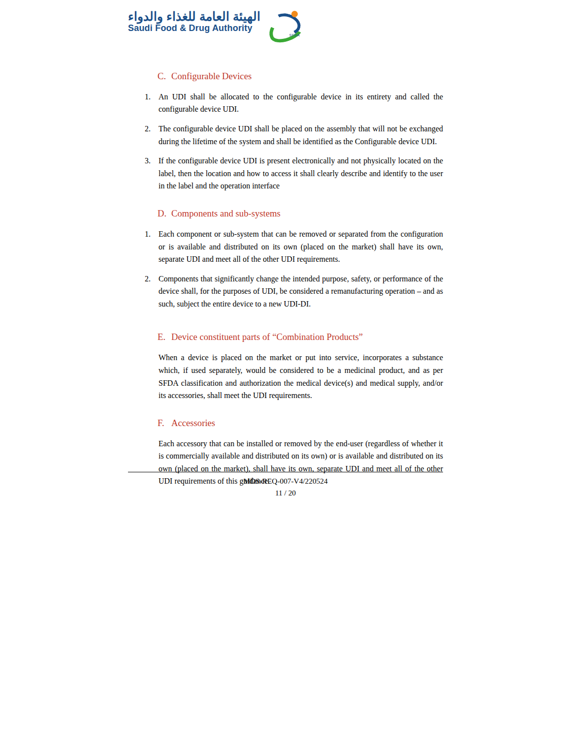الهيئة العامة للغذاء والدواء
Saudi Food & Drug Authority
SFDA
C. Configurable Devices
An UDI shall be allocated to the configurable device in its entirety and called the configurable device UDI.
The configurable device UDI shall be placed on the assembly that will not be exchanged during the lifetime of the system and shall be identified as the Configurable device UDI.
If the configurable device UDI is present electronically and not physically located on the label, then the location and how to access it shall clearly describe and identify to the user in the label and the operation interface
D. Components and sub-systems
Each component or sub-system that can be removed or separated from the configuration or is available and distributed on its own (placed on the market) shall have its own, separate UDI and meet all of the other UDI requirements.
Components that significantly change the intended purpose, safety, or performance of the device shall, for the purposes of UDI, be considered a remanufacturing operation – and as such, subject the entire device to a new UDI-DI.
E. Device constituent parts of “Combination Products”
When a device is placed on the market or put into service, incorporates a substance which, if used separately, would be considered to be a medicinal product, and as per SFDA classification and authorization the medical device(s) and medical supply, and/or its accessories, shall meet the UDI requirements.
F. Accessories
Each accessory that can be installed or removed by the end-user (regardless of whether it is commercially available and distributed on its own) or is available and distributed on its own (placed on the market), shall have its own, separate UDI and meet all of the other UDI requirements of this guidance.
MDS-REQ-007-V4/220524
11 / 20